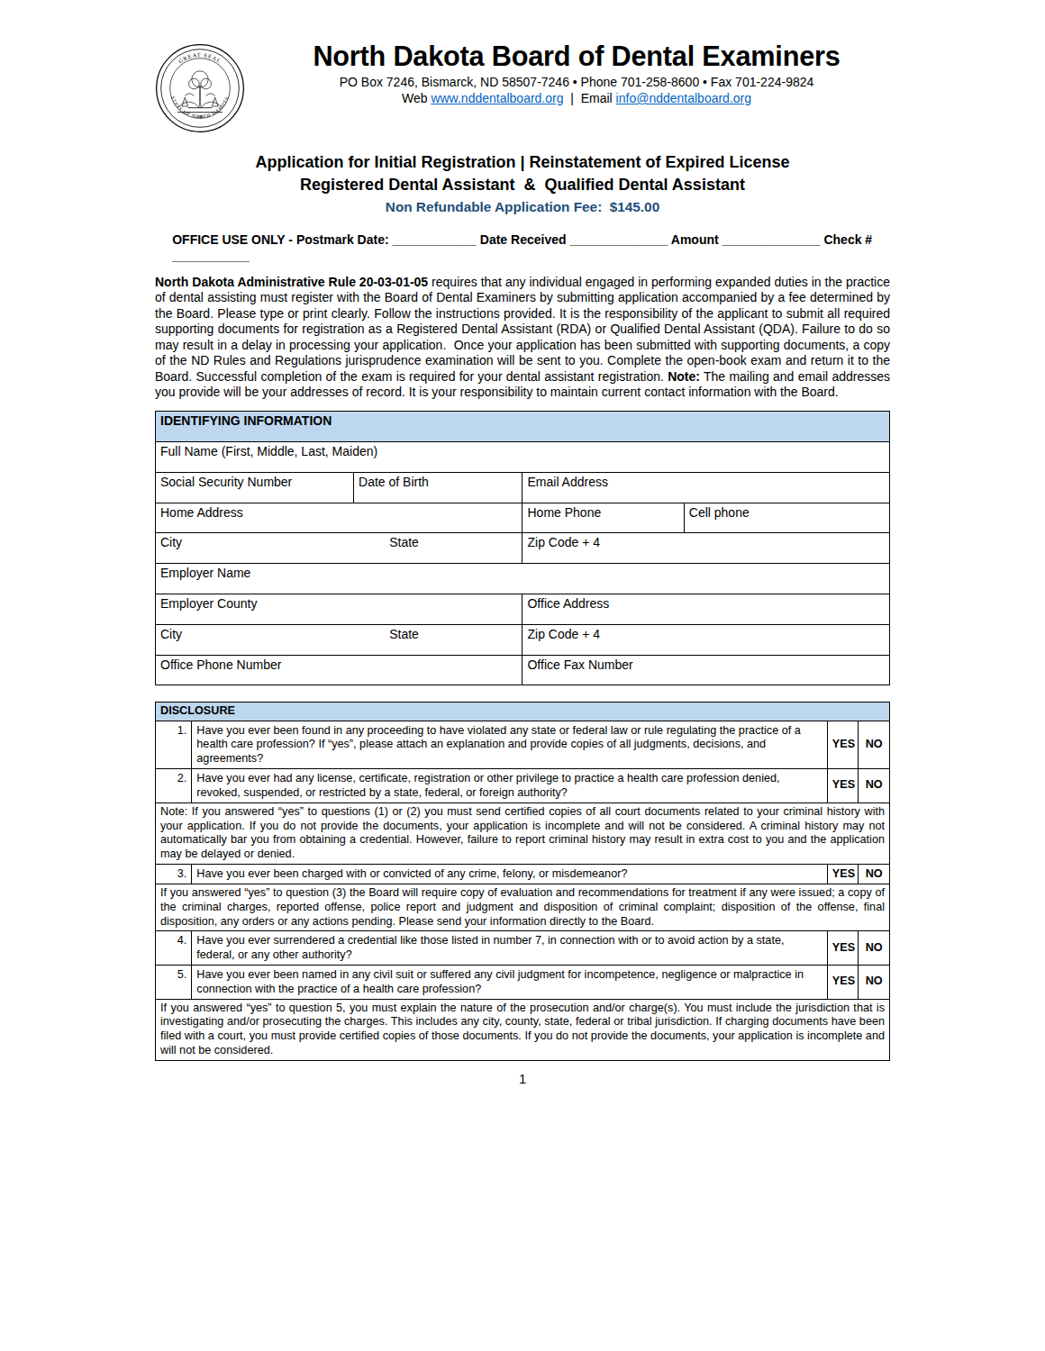GREAT SEAL STATE OF NORTH DAKOTA 1889
North Dakota Board of Dental Examiners
PO Box 7246, Bismarck, ND 58507-7246 • Phone 701-258-8600 • Fax 701-224-9824
Web www.nddentalboard.org | Email info@nddentalboard.org
Application for Initial Registration | Reinstatement of Expired License
Registered Dental Assistant & Qualified Dental Assistant
Non Refundable Application Fee: $145.00
OFFICE USE ONLY - Postmark Date: ____________ Date Received ______________ Amount ______________ Check # ___________
North Dakota Administrative Rule 20-03-01-05 requires that any individual engaged in performing expanded duties in the practice of dental assisting must register with the Board of Dental Examiners by submitting application accompanied by a fee determined by the Board. Please type or print clearly. Follow the instructions provided. It is the responsibility of the applicant to submit all required supporting documents for registration as a Registered Dental Assistant (RDA) or Qualified Dental Assistant (QDA). Failure to do so may result in a delay in processing your application. Once your application has been submitted with supporting documents, a copy of the ND Rules and Regulations jurisprudence examination will be sent to you. Complete the open-book exam and return it to the Board. Successful completion of the exam is required for your dental assistant registration. Note: The mailing and email addresses you provide will be your addresses of record. It is your responsibility to maintain current contact information with the Board.
| IDENTIFYING INFORMATION |
| Full Name (First, Middle, Last, Maiden) |
| Social Security Number | Date of Birth | Email Address |
| Home Address | Home Phone | Cell phone |
| City State | Zip Code + 4 |
| Employer Name |
| Employer County | Office Address |
| City State | Zip Code + 4 |
| Office Phone Number | Office Fax Number |
| DISCLOSURE |
| 1. | Have you ever been found in any proceeding to have violated any state or federal law or rule regulating the practice of a health care profession? If “yes”, please attach an explanation and provide copies of all judgments, decisions, and agreements? | YES | NO |
| 2. | Have you ever had any license, certificate, registration or other privilege to practice a health care profession denied, revoked, suspended, or restricted by a state, federal, or foreign authority? | YES | NO |
| Note: If you answered “yes” to questions (1) or (2) you must send certified copies of all court documents related to your criminal history with your application. If you do not provide the documents, your application is incomplete and will not be considered. A criminal history may not automatically bar you from obtaining a credential. However, failure to report criminal history may result in extra cost to you and the application may be delayed or denied. |
| 3. | Have you ever been charged with or convicted of any crime, felony, or misdemeanor? | YES | NO |
| If you answered “yes” to question (3) the Board will require copy of evaluation and recommendations for treatment if any were issued; a copy of the criminal charges, reported offense, police report and judgment and disposition of criminal complaint; disposition of the offense, final disposition, any orders or any actions pending. Please send your information directly to the Board. |
| 4. | Have you ever surrendered a credential like those listed in number 7, in connection with or to avoid action by a state, federal, or any other authority? | YES | NO |
| 5. | Have you ever been named in any civil suit or suffered any civil judgment for incompetence, negligence or malpractice in connection with the practice of a health care profession? | YES | NO |
| If you answered “yes” to question 5, you must explain the nature of the prosecution and/or charge(s). You must include the jurisdiction that is investigating and/or prosecuting the charges. This includes any city, county, state, federal or tribal jurisdiction. If charging documents have been filed with a court, you must provide certified copies of those documents. If you do not provide the documents, your application is incomplete and will not be considered. |
1